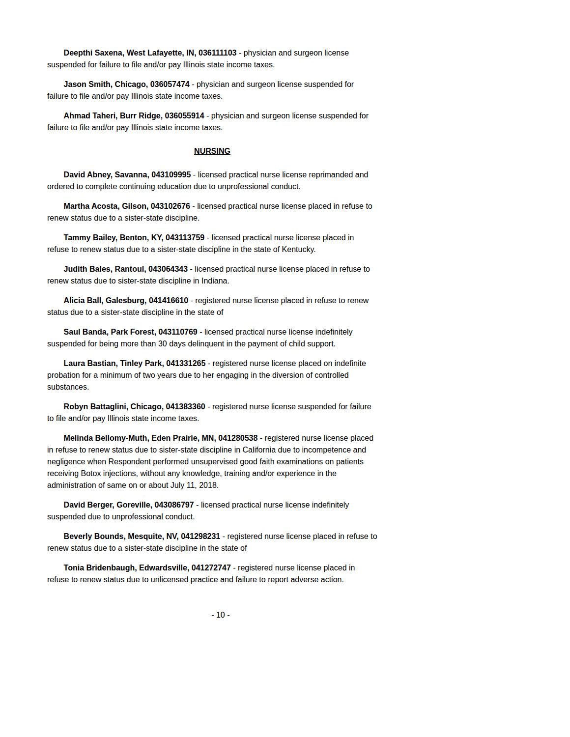Deepthi Saxena, West Lafayette, IN, 036111103 - physician and surgeon license suspended for failure to file and/or pay Illinois state income taxes.
Jason Smith, Chicago, 036057474 - physician and surgeon license suspended for failure to file and/or pay Illinois state income taxes.
Ahmad Taheri, Burr Ridge, 036055914 - physician and surgeon license suspended for failure to file and/or pay Illinois state income taxes.
NURSING
David Abney, Savanna, 043109995 - licensed practical nurse license reprimanded and ordered to complete continuing education due to unprofessional conduct.
Martha Acosta, Gilson, 043102676 - licensed practical nurse license placed in refuse to renew status due to a sister-state discipline.
Tammy Bailey, Benton, KY, 043113759 - licensed practical nurse license placed in refuse to renew status due to a sister-state discipline in the state of Kentucky.
Judith Bales, Rantoul, 043064343 - licensed practical nurse license placed in refuse to renew status due to sister-state discipline in Indiana.
Alicia Ball, Galesburg, 041416610 - registered nurse license placed in refuse to renew status due to a sister-state discipline in the state of
Saul Banda, Park Forest, 043110769 - licensed practical nurse license indefinitely suspended for being more than 30 days delinquent in the payment of child support.
Laura Bastian, Tinley Park, 041331265 - registered nurse license placed on indefinite probation for a minimum of two years due to her engaging in the diversion of controlled substances.
Robyn Battaglini, Chicago, 041383360 - registered nurse license suspended for failure to file and/or pay Illinois state income taxes.
Melinda Bellomy-Muth, Eden Prairie, MN, 041280538 - registered nurse license placed in refuse to renew status due to sister-state discipline in California due to incompetence and negligence when Respondent performed unsupervised good faith examinations on patients receiving Botox injections, without any knowledge, training and/or experience in the administration of same on or about July 11, 2018.
David Berger, Goreville, 043086797 - licensed practical nurse license indefinitely suspended due to unprofessional conduct.
Beverly Bounds, Mesquite, NV, 041298231 - registered nurse license placed in refuse to renew status due to a sister-state discipline in the state of
Tonia Bridenbaugh, Edwardsville, 041272747 - registered nurse license placed in refuse to renew status due to unlicensed practice and failure to report adverse action.
- 10 -